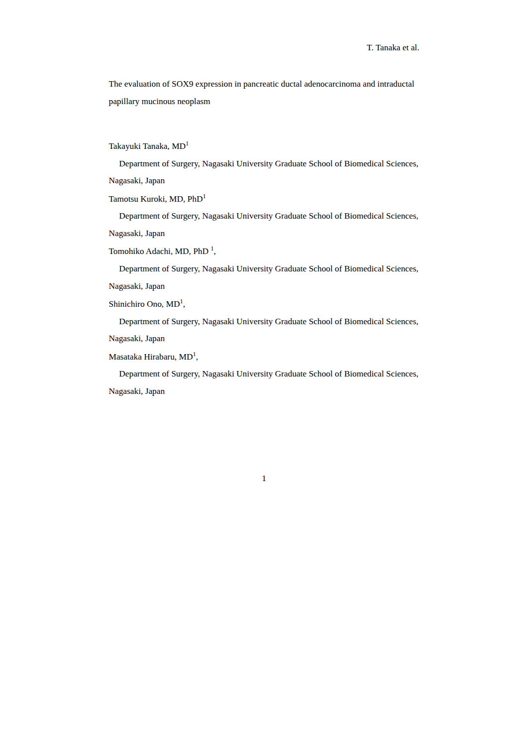T. Tanaka et al.
The evaluation of SOX9 expression in pancreatic ductal adenocarcinoma and intraductal papillary mucinous neoplasm
Takayuki Tanaka, MD1
Department of Surgery, Nagasaki University Graduate School of Biomedical Sciences,
Nagasaki, Japan
Tamotsu Kuroki, MD, PhD1
Department of Surgery, Nagasaki University Graduate School of Biomedical Sciences,
Nagasaki, Japan
Tomohiko Adachi, MD, PhD 1,
Department of Surgery, Nagasaki University Graduate School of Biomedical Sciences,
Nagasaki, Japan
Shinichiro Ono, MD1,
Department of Surgery, Nagasaki University Graduate School of Biomedical Sciences,
Nagasaki, Japan
Masataka Hirabaru, MD1,
Department of Surgery, Nagasaki University Graduate School of Biomedical Sciences,
Nagasaki, Japan
1